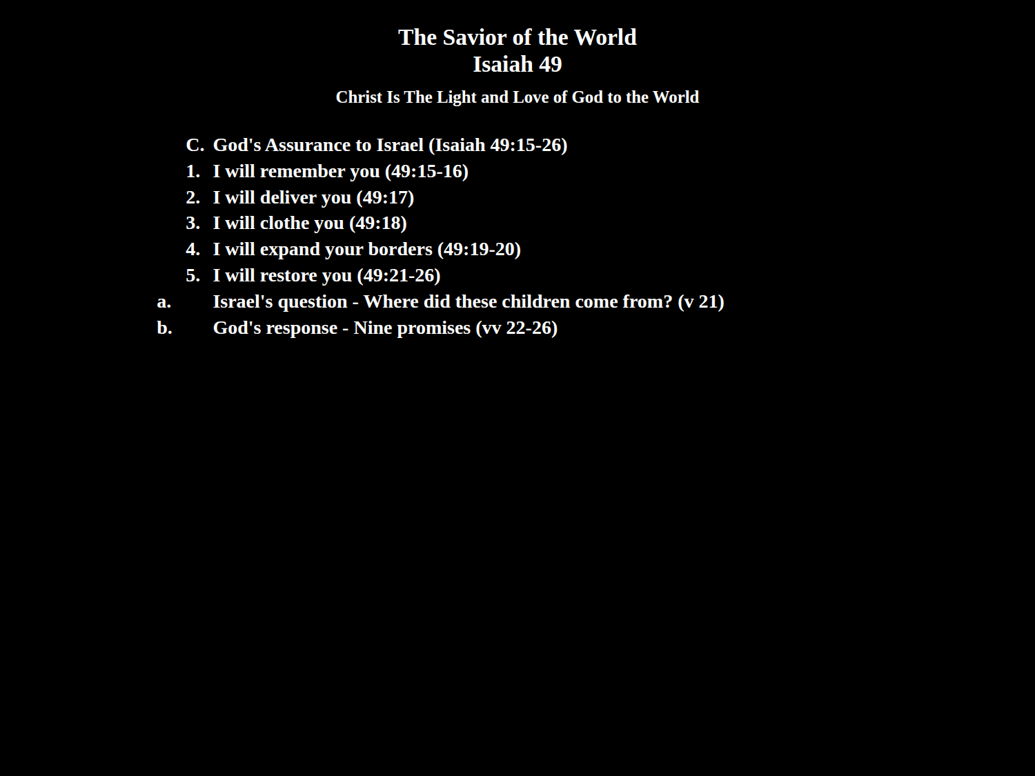The Savior of the World
Isaiah 49
Christ Is The Light and Love of God to the World
C. God's Assurance to Israel (Isaiah 49:15-26)
1. I will remember you (49:15-16)
2. I will deliver you (49:17)
3. I will clothe you (49:18)
4. I will expand your borders (49:19-20)
5. I will restore you (49:21-26)
a. Israel's question - Where did these children come from? (v 21)
b. God's response - Nine promises (vv 22-26)